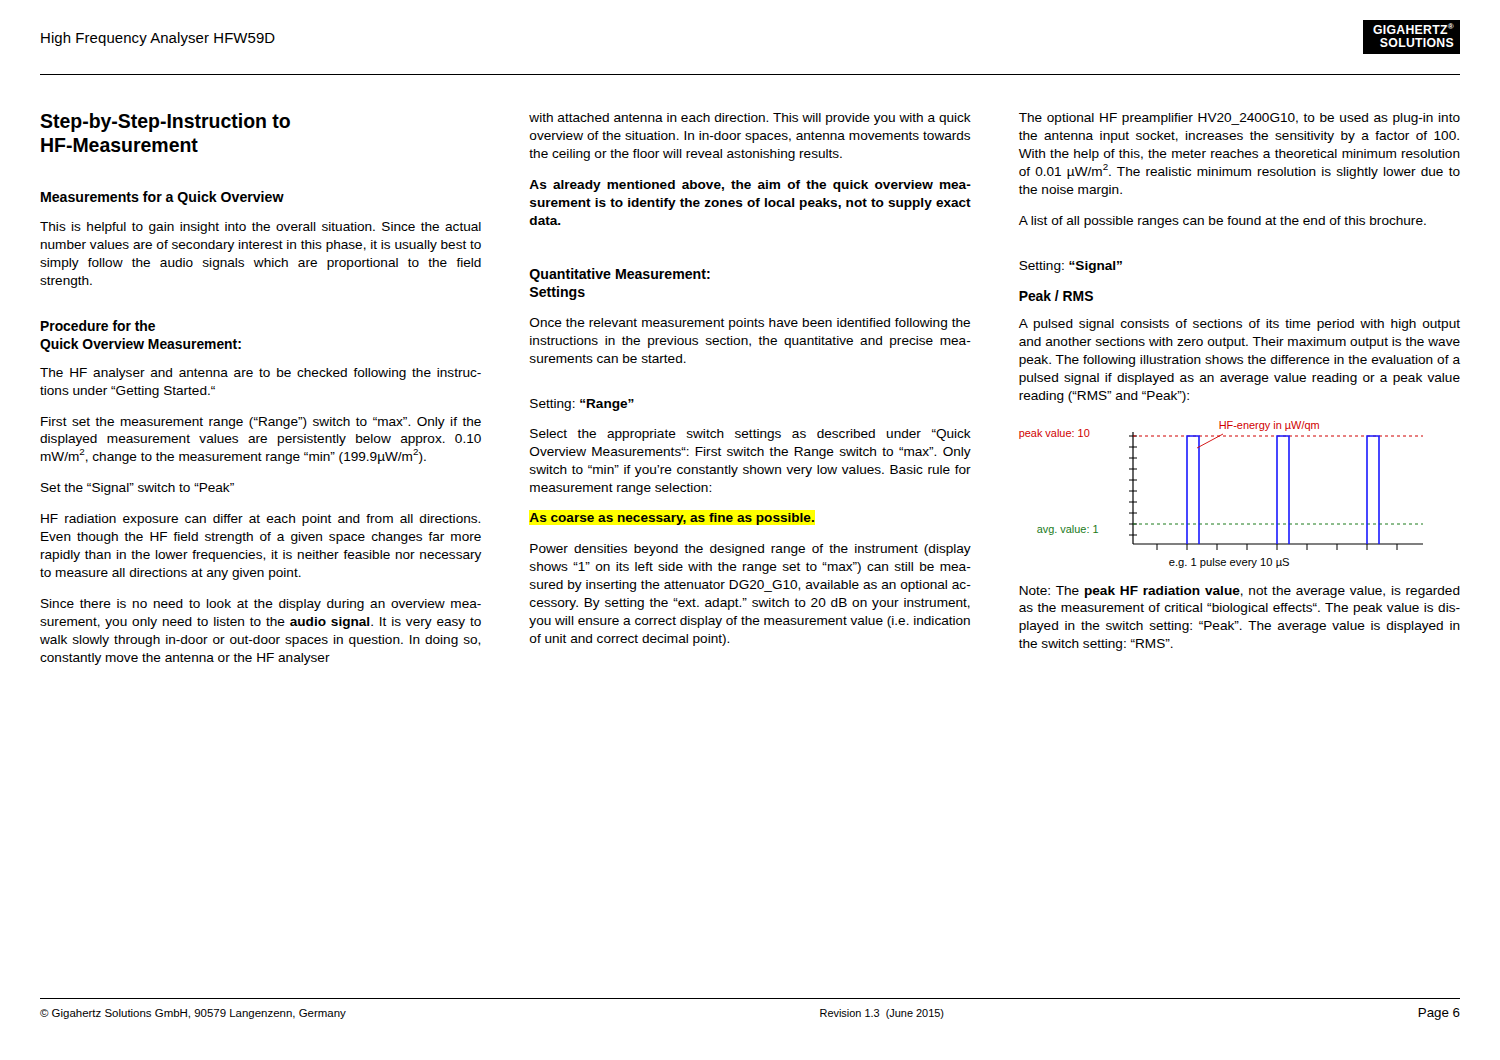High Frequency Analyser HFW59D
GIGAHERTZ®
SOLUTIONS
Step-by-Step-Instruction to
HF-Measurement
Measurements for a Quick Overview
This is helpful to gain insight into the overall situation. Since the actual number values are of secondary interest in this phase, it is usually best to simply follow the audio signals which are proportional to the field strength.
Procedure for the
Quick Overview Measurement:
The HF analyser and antenna are to be checked following the instructions under “Getting Started.“
First set the measurement range (“Range”) switch to “max”. Only if the displayed measurement values are persistently below approx. 0.10 mW/m2, change to the measurement range “min” (199.9µW/m2).
Set the “Signal” switch to “Peak”
HF radiation exposure can differ at each point and from all directions. Even though the HF field strength of a given space changes far more rapidly than in the lower frequencies, it is neither feasible nor necessary to measure all directions at any given point.
Since there is no need to look at the display during an overview measurement, you only need to listen to the audio signal. It is very easy to walk slowly through in-door or out-door spaces in question. In doing so, constantly move the antenna or the HF analyser
with attached antenna in each direction. This will provide you with a quick overview of the situation. In in-door spaces, antenna movements towards the ceiling or the floor will reveal astonishing results.
As already mentioned above, the aim of the quick overview measurement is to identify the zones of local peaks, not to supply exact data.
Quantitative Measurement:
Settings
Once the relevant measurement points have been identified following the instructions in the previous section, the quantitative and precise measurements can be started.
Setting: “Range”
Select the appropriate switch settings as described under “Quick Overview Measurements“: First switch the Range switch to “max”. Only switch to “min” if you’re constantly shown very low values. Basic rule for measurement range selection:
As coarse as necessary, as fine as possible.
Power densities beyond the designed range of the instrument (display shows “1” on its left side with the range set to “max”) can still be measured by inserting the attenuator DG20_G10, available as an optional accessory. By setting the “ext. adapt.” switch to 20 dB on your instrument, you will ensure a correct display of the measurement value (i.e. indication of unit and correct decimal point).
The optional HF preamplifier HV20_2400G10, to be used as plug-in into the antenna input socket, increases the sensitivity by a factor of 100. With the help of this, the meter reaches a theoretical minimum resolution of 0.01 µW/m2. The realistic minimum resolution is slightly lower due to the noise margin.
A list of all possible ranges can be found at the end of this brochure.
Setting: “Signal”
Peak / RMS
A pulsed signal consists of sections of its time period with high output and another sections with zero output. Their maximum output is the wave peak. The following illustration shows the difference in the evaluation of a pulsed signal if displayed as an average value reading or a peak value reading (“RMS” and “Peak”):
peak value: 10 avg. value: 1 HF-energy in µW/qm e.g. 1 pulse every 10 µS
Note: The peak HF radiation value, not the average value, is regarded as the measurement of critical “biological effects“. The peak value is displayed in the switch setting: “Peak”. The average value is displayed in the switch setting: “RMS”.
© Gigahertz Solutions GmbH, 90579 Langenzenn, Germany
Revision 1.3 (June 2015)
Page 6